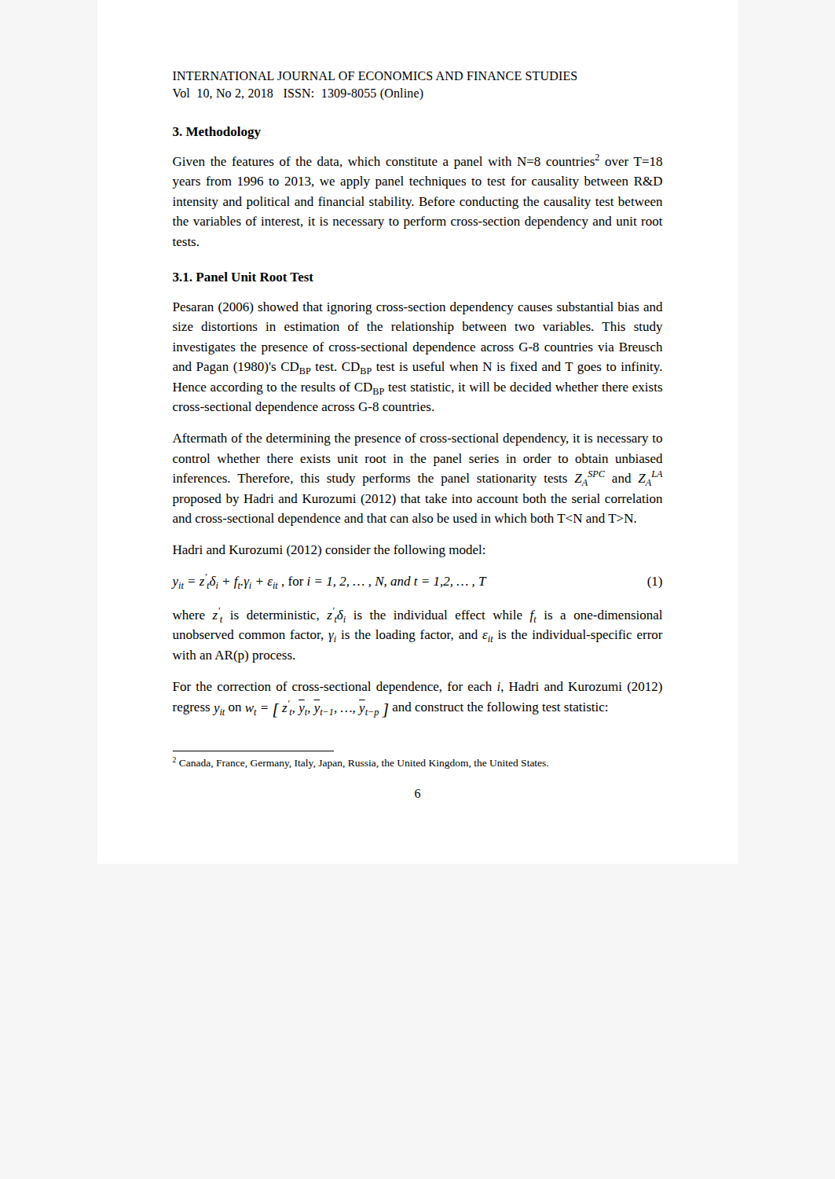INTERNATIONAL JOURNAL OF ECONOMICS AND FINANCE STUDIES
Vol 10, No 2, 2018 ISSN: 1309-8055 (Online)
3. Methodology
Given the features of the data, which constitute a panel with N=8 countries2 over T=18 years from 1996 to 2013, we apply panel techniques to test for causality between R&D intensity and political and financial stability. Before conducting the causality test between the variables of interest, it is necessary to perform cross-section dependency and unit root tests.
3.1. Panel Unit Root Test
Pesaran (2006) showed that ignoring cross-section dependency causes substantial bias and size distortions in estimation of the relationship between two variables. This study investigates the presence of cross-sectional dependence across G-8 countries via Breusch and Pagan (1980)'s CDBP test. CDBP test is useful when N is fixed and T goes to infinity. Hence according to the results of CDBP test statistic, it will be decided whether there exists cross-sectional dependence across G-8 countries.
Aftermath of the determining the presence of cross-sectional dependency, it is necessary to control whether there exists unit root in the panel series in order to obtain unbiased inferences. Therefore, this study performs the panel stationarity tests ZASPC and ZALA proposed by Hadri and Kurozumi (2012) that take into account both the serial correlation and cross-sectional dependence and that can also be used in which both T<N and T>N.
Hadri and Kurozumi (2012) consider the following model:
yit = z'tδi + ft.γi + εit , for i = 1, 2, … , N, and t = 1,2, … , T (1)
where z't is deterministic, z'tδi is the individual effect while ft is a one-dimensional unobserved common factor, γi is the loading factor, and εit is the individual-specific error with an AR(p) process.
For the correction of cross-sectional dependence, for each i, Hadri and Kurozumi (2012) regress yit on wt = [ z't, yt, yt−1, …, yt−p ] and construct the following test statistic:
2 Canada, France, Germany, Italy, Japan, Russia, the United Kingdom, the United States.
6